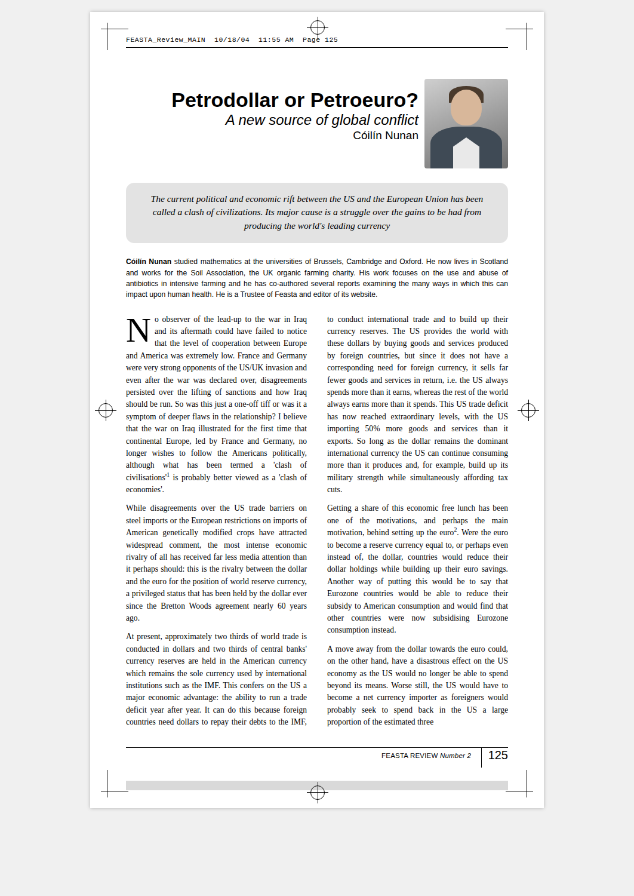FEASTA_Review_MAIN 10/18/04 11:55 AM Page 125
Petrodollar or Petroeuro?
A new source of global conflict
Cóilín Nunan
The current political and economic rift between the US and the European Union has been called a clash of civilizations. Its major cause is a struggle over the gains to be had from producing the world's leading currency
Cóilín Nunan studied mathematics at the universities of Brussels, Cambridge and Oxford. He now lives in Scotland and works for the Soil Association, the UK organic farming charity. His work focuses on the use and abuse of antibiotics in intensive farming and he has co-authored several reports examining the many ways in which this can impact upon human health. He is a Trustee of Feasta and editor of its website.
No observer of the lead-up to the war in Iraq and its aftermath could have failed to notice that the level of cooperation between Europe and America was extremely low. France and Germany were very strong opponents of the US/UK invasion and even after the war was declared over, disagreements persisted over the lifting of sanctions and how Iraq should be run. So was this just a one-off tiff or was it a symptom of deeper flaws in the relationship? I believe that the war on Iraq illustrated for the first time that continental Europe, led by France and Germany, no longer wishes to follow the Americans politically, although what has been termed a 'clash of civilisations'1 is probably better viewed as a 'clash of economies'.
While disagreements over the US trade barriers on steel imports or the European restrictions on imports of American genetically modified crops have attracted widespread comment, the most intense economic rivalry of all has received far less media attention than it perhaps should: this is the rivalry between the dollar and the euro for the position of world reserve currency, a privileged status that has been held by the dollar ever since the Bretton Woods agreement nearly 60 years ago.
At present, approximately two thirds of world trade is conducted in dollars and two thirds of central banks' currency reserves are held in the American currency which remains the sole currency used by international institutions such as the IMF. This confers on the US a major economic advantage: the ability to run a trade deficit year after year. It can do this because foreign countries need dollars to repay their debts to the IMF, to conduct international trade and to build up their currency reserves. The US provides the world with these dollars by buying goods and services produced by foreign countries, but since it does not have a corresponding need for foreign currency, it sells far fewer goods and services in return, i.e. the US always spends more than it earns, whereas the rest of the world always earns more than it spends. This US trade deficit has now reached extraordinary levels, with the US importing 50% more goods and services than it exports. So long as the dollar remains the dominant international currency the US can continue consuming more than it produces and, for example, build up its military strength while simultaneously affording tax cuts.
Getting a share of this economic free lunch has been one of the motivations, and perhaps the main motivation, behind setting up the euro2. Were the euro to become a reserve currency equal to, or perhaps even instead of, the dollar, countries would reduce their dollar holdings while building up their euro savings. Another way of putting this would be to say that Eurozone countries would be able to reduce their subsidy to American consumption and would find that other countries were now subsidising Eurozone consumption instead.
A move away from the dollar towards the euro could, on the other hand, have a disastrous effect on the US economy as the US would no longer be able to spend beyond its means. Worse still, the US would have to become a net currency importer as foreigners would probably seek to spend back in the US a large proportion of the estimated three
FEASTA REVIEW Number 2 125